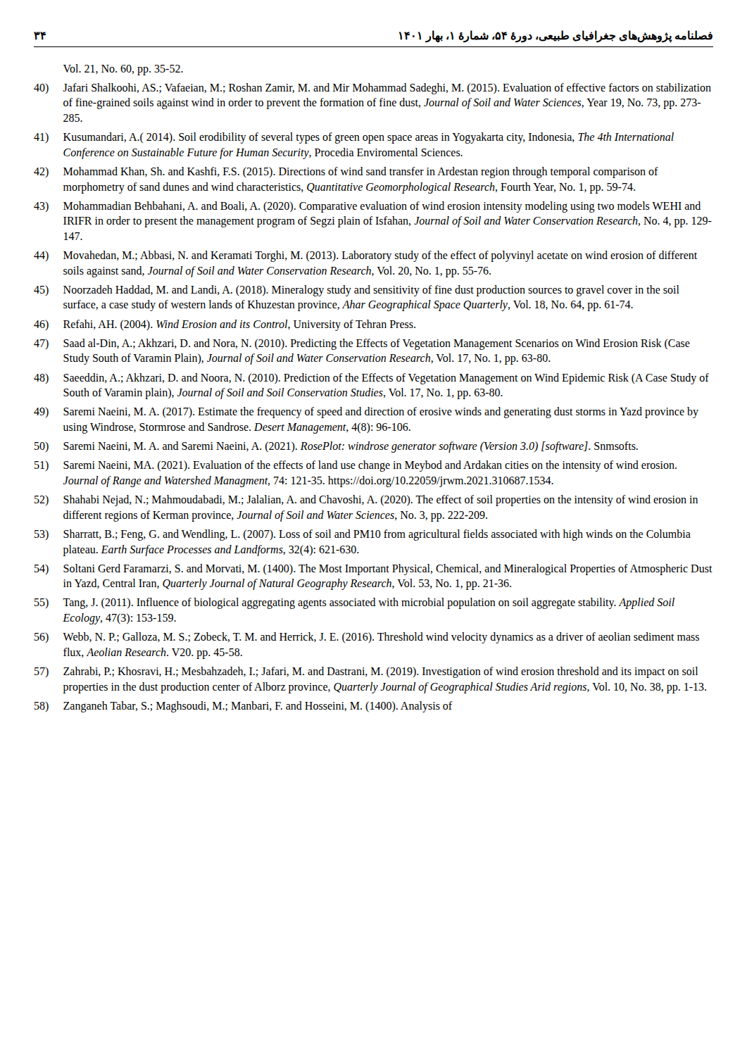فصلنامه پژوهش‌های جغرافیای طبیعی، دورۀ ۵۴، شمارۀ ۱، بهار ۱۴۰۱
۳۴
Vol. 21, No. 60, pp. 35-52.
40) Jafari Shalkoohi, AS.; Vafaeian, M.; Roshan Zamir, M. and Mir Mohammad Sadeghi, M. (2015). Evaluation of effective factors on stabilization of fine-grained soils against wind in order to prevent the formation of fine dust, Journal of Soil and Water Sciences, Year 19, No. 73, pp. 273-285.
41) Kusumandari, A.( 2014). Soil erodibility of several types of green open space areas in Yogyakarta city, Indonesia, The 4th International Conference on Sustainable Future for Human Security, Procedia Enviromental Sciences.
42) Mohammad Khan, Sh. and Kashfi, F.S. (2015). Directions of wind sand transfer in Ardestan region through temporal comparison of morphometry of sand dunes and wind characteristics, Quantitative Geomorphological Research, Fourth Year, No. 1, pp. 59-74.
43) Mohammadian Behbahani, A. and Boali, A. (2020). Comparative evaluation of wind erosion intensity modeling using two models WEHI and IRIFR in order to present the management program of Segzi plain of Isfahan, Journal of Soil and Water Conservation Research, No. 4, pp. 129-147.
44) Movahedan, M.; Abbasi, N. and Keramati Torghi, M. (2013). Laboratory study of the effect of polyvinyl acetate on wind erosion of different soils against sand, Journal of Soil and Water Conservation Research, Vol. 20, No. 1, pp. 55-76.
45) Noorzadeh Haddad, M. and Landi, A. (2018). Mineralogy study and sensitivity of fine dust production sources to gravel cover in the soil surface, a case study of western lands of Khuzestan province, Ahar Geographical Space Quarterly, Vol. 18, No. 64, pp. 61-74.
46) Refahi, AH. (2004). Wind Erosion and its Control, University of Tehran Press.
47) Saad al-Din, A.; Akhzari, D. and Nora, N. (2010). Predicting the Effects of Vegetation Management Scenarios on Wind Erosion Risk (Case Study South of Varamin Plain), Journal of Soil and Water Conservation Research, Vol. 17, No. 1, pp. 63-80.
48) Saeeddin, A.; Akhzari, D. and Noora, N. (2010). Prediction of the Effects of Vegetation Management on Wind Epidemic Risk (A Case Study of South of Varamin plain), Journal of Soil and Soil Conservation Studies, Vol. 17, No. 1, pp. 63-80.
49) Saremi Naeini, M. A. (2017). Estimate the frequency of speed and direction of erosive winds and generating dust storms in Yazd province by using Windrose, Stormrose and Sandrose. Desert Management, 4(8): 96-106.
50) Saremi Naeini, M. A. and Saremi Naeini, A. (2021). RosePlot: windrose generator software (Version 3.0) [software]. Snmsofts.
51) Saremi Naeini, MA. (2021). Evaluation of the effects of land use change in Meybod and Ardakan cities on the intensity of wind erosion. Journal of Range and Watershed Managment, 74: 121-35. https://doi.org/10.22059/jrwm.2021.310687.1534.
52) Shahabi Nejad, N.; Mahmoudabadi, M.; Jalalian, A. and Chavoshi, A. (2020). The effect of soil properties on the intensity of wind erosion in different regions of Kerman province, Journal of Soil and Water Sciences, No. 3, pp. 222-209.
53) Sharratt, B.; Feng, G. and Wendling, L. (2007). Loss of soil and PM10 from agricultural fields associated with high winds on the Columbia plateau. Earth Surface Processes and Landforms, 32(4): 621-630.
54) Soltani Gerd Faramarzi, S. and Morvati, M. (1400). The Most Important Physical, Chemical, and Mineralogical Properties of Atmospheric Dust in Yazd, Central Iran, Quarterly Journal of Natural Geography Research, Vol. 53, No. 1, pp. 21-36.
55) Tang, J. (2011). Influence of biological aggregating agents associated with microbial population on soil aggregate stability. Applied Soil Ecology, 47(3): 153-159.
56) Webb, N. P.; Galloza, M. S.; Zobeck, T. M. and Herrick, J. E. (2016). Threshold wind velocity dynamics as a driver of aeolian sediment mass flux, Aeolian Research. V20. pp. 45-58.
57) Zahrabi, P.; Khosravi, H.; Mesbahzadeh, I.; Jafari, M. and Dastrani, M. (2019). Investigation of wind erosion threshold and its impact on soil properties in the dust production center of Alborz province, Quarterly Journal of Geographical Studies Arid regions, Vol. 10, No. 38, pp. 1-13.
58) Zanganeh Tabar, S.; Maghsoudi, M.; Manbari, F. and Hosseini, M. (1400). Analysis of